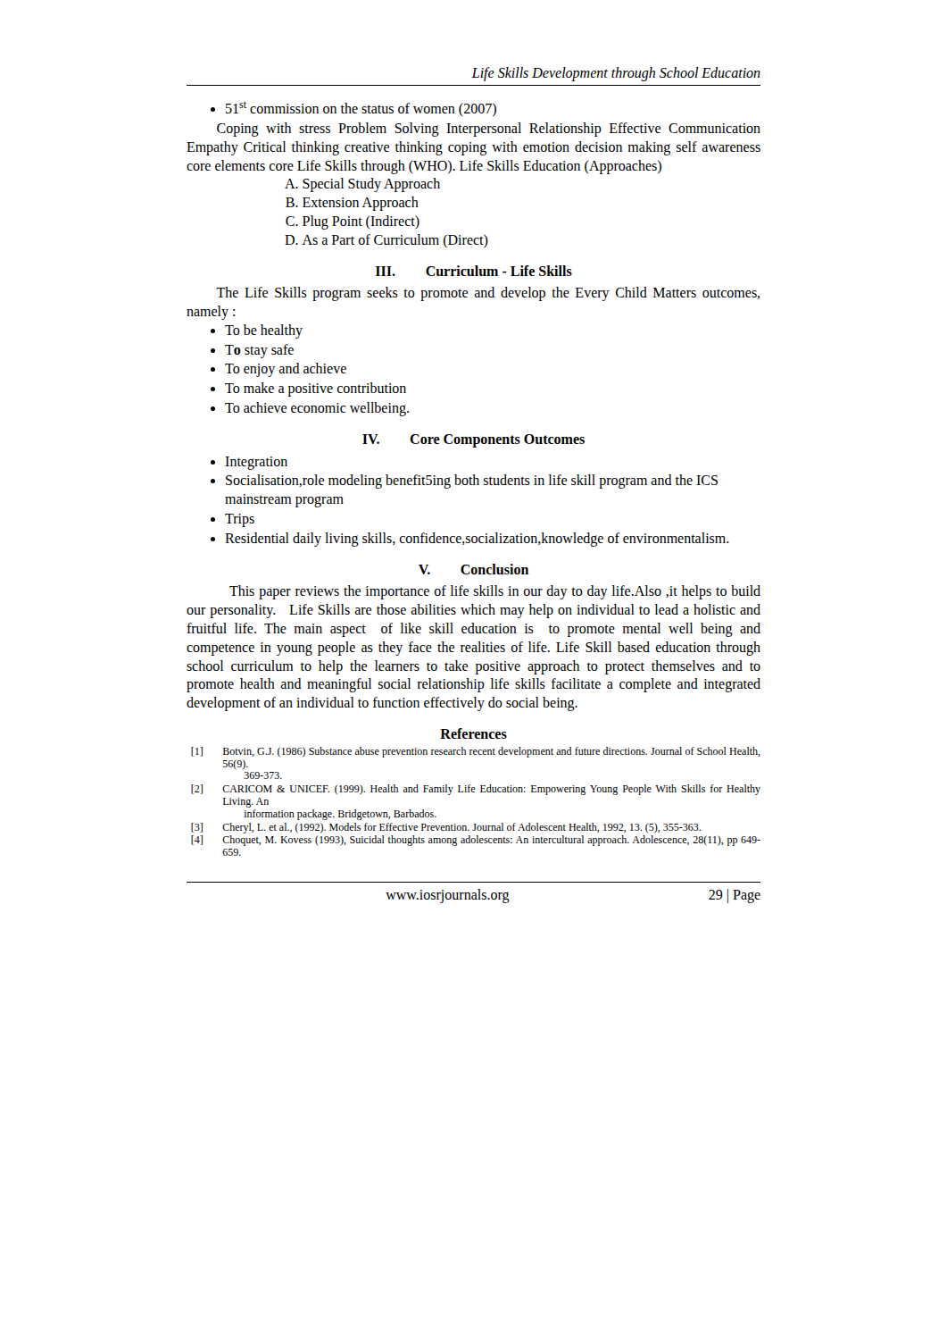Life Skills Development through School Education
51st commission on the status of women (2007)
Coping with stress Problem Solving Interpersonal Relationship Effective Communication Empathy Critical thinking creative thinking coping with emotion decision making self awareness core elements core Life Skills through (WHO). Life Skills Education (Approaches)
Special Study Approach
Extension Approach
Plug Point (Indirect)
As a Part of Curriculum (Direct)
III. Curriculum - Life Skills
The Life Skills program seeks to promote and develop the Every Child Matters outcomes, namely :
To be healthy
To stay safe
To enjoy and achieve
To make a positive contribution
To achieve economic wellbeing.
IV. Core Components Outcomes
Integration
Socialisation,role modeling benefit5ing both students in life skill program and the ICS mainstream program
Trips
Residential daily living skills, confidence,socialization,knowledge of environmentalism.
V. Conclusion
This paper reviews the importance of life skills in our day to day life.Also ,it helps to build our personality. Life Skills are those abilities which may help on individual to lead a holistic and fruitful life. The main aspect of like skill education is to promote mental well being and competence in young people as they face the realities of life. Life Skill based education through school curriculum to help the learners to take positive approach to protect themselves and to promote health and meaningful social relationship life skills facilitate a complete and integrated development of an individual to function effectively do social being.
References
[1]
Botvin, G.J. (1986) Substance abuse prevention research recent development and future directions. Journal of School Health, 56(9). 369-373.
[2]
CARICOM & UNICEF. (1999). Health and Family Life Education: Empowering Young People With Skills for Healthy Living. An information package. Bridgetown, Barbados.
[3]
Cheryl, L. et al., (1992). Models for Effective Prevention. Journal of Adolescent Health, 1992, 13. (5), 355-363.
[4]
Choquet, M. Kovess (1993), Suicidal thoughts among adolescents: An intercultural approach. Adolescence, 28(11), pp 649-659.
www.iosrjournals.org
29 | Page